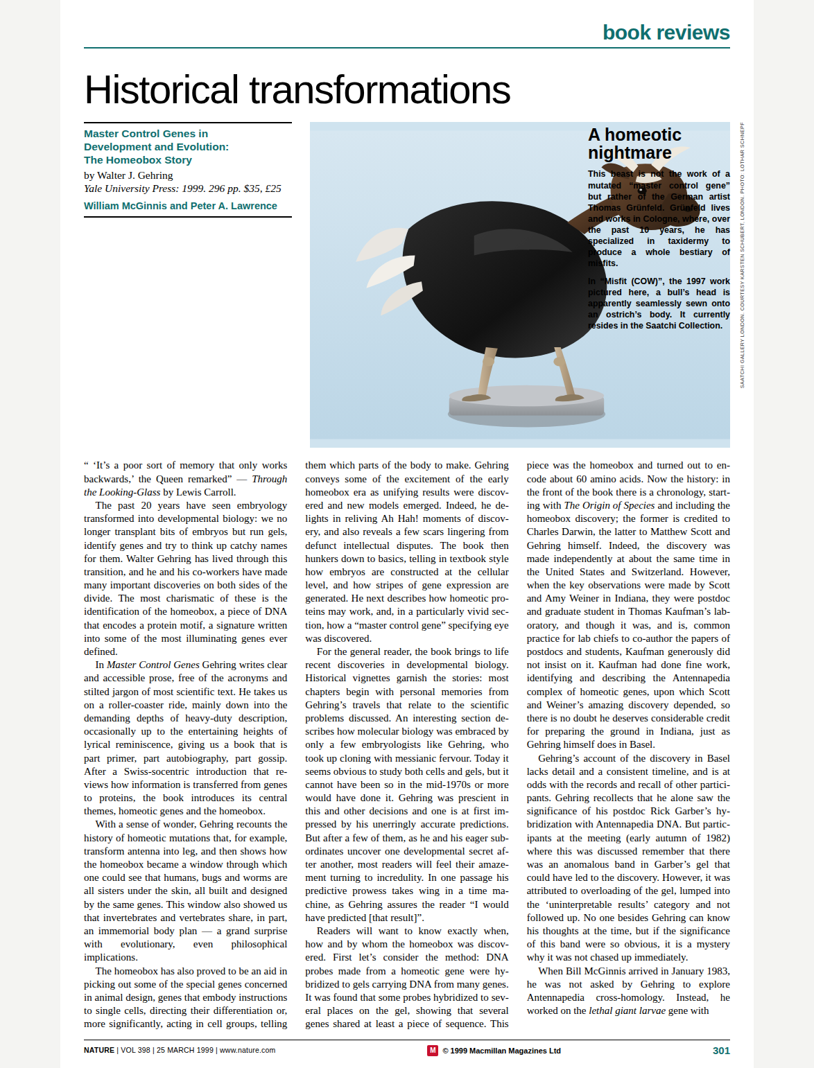book reviews
Historical transformations
Master Control Genes in
Development and Evolution:
The Homeobox Story
by Walter J. Gehring
Yale University Press: 1999. 296 pp. $35, £25
William McGinnis and Peter A. Lawrence
A homeotic
nightmare
This beast is not the work of a mutated “master control gene” but rather of the German artist Thomas Grünfeld. Grünfeld lives and works in Cologne, where, over the past 10 years, he has specialized in taxidermy to produce a whole bestiary of misfits.
In “Misfit (COW)”, the 1997 work pictured here, a bull’s head is apparently seamlessly sewn onto an ostrich’s body. It currently resides in the Saatchi Collection.
SAATCHI GALLERY LONDON. COURTESY KARSTEN SCHUBERT, LONDON. PHOTO: LOTHAR SCHNEPF
“ ‘It’s a poor sort of memory that only works backwards,’ the Queen remarked” — Through the Looking-Glass by Lewis Carroll.
The past 20 years have seen embryology transformed into developmental biology: we no longer transplant bits of embryos but run gels, identify genes and try to think up catchy names for them. Walter Gehring has lived through this transition, and he and his co-workers have made many important discoveries on both sides of the divide. The most charismatic of these is the identification of the homeobox, a piece of DNA that encodes a protein motif, a signature written into some of the most illuminating genes ever defined.
In Master Control Genes Gehring writes clear and accessible prose, free of the acronyms and stilted jargon of most scientific text. He takes us on a roller-coaster ride, mainly down into the demanding depths of heavy-duty description, occasionally up to the entertaining heights of lyrical reminiscence, giving us a book that is part primer, part autobiography, part gossip. After a Swiss-socentric introduction that reviews how information is transferred from genes to proteins, the book introduces its central themes, homeotic genes and the homeobox.
With a sense of wonder, Gehring recounts the history of homeotic mutations that, for example, transform antenna into leg, and then shows how the homeobox became a window through which one could see that humans, bugs and worms are all sisters under the skin, all built and designed by the same genes. This window also showed us that invertebrates and vertebrates share, in part, an immemorial body plan — a grand surprise with evolutionary, even philosophical implications.
The homeobox has also proved to be an aid in picking out some of the special genes concerned in animal design, genes that embody instructions to single cells, directing their differentiation or, more significantly, acting in cell groups, telling them which parts of the body to make. Gehring conveys some of the excitement of the early homeobox era as unifying results were discovered and new models emerged. Indeed, he delights in reliving Ah Hah! moments of discovery, and also reveals a few scars lingering from defunct intellectual disputes. The book then hunkers down to basics, telling in textbook style how embryos are constructed at the cellular level, and how stripes of gene expression are generated. He next describes how homeotic proteins may work, and, in a particularly vivid section, how a “master control gene” specifying eye was discovered.
For the general reader, the book brings to life recent discoveries in developmental biology. Historical vignettes garnish the stories: most chapters begin with personal memories from Gehring’s travels that relate to the scientific problems discussed. An interesting section describes how molecular biology was embraced by only a few embryologists like Gehring, who took up cloning with messianic fervour. Today it seems obvious to study both cells and gels, but it cannot have been so in the mid-1970s or more would have done it. Gehring was prescient in this and other decisions and one is at first impressed by his unerringly accurate predictions. But after a few of them, as he and his eager subordinates uncover one developmental secret after another, most readers will feel their amazement turning to incredulity. In one passage his predictive prowess takes wing in a time machine, as Gehring assures the reader “I would have predicted [that result]”.
Readers will want to know exactly when, how and by whom the homeobox was discovered. First let’s consider the method: DNA probes made from a homeotic gene were hybridized to gels carrying DNA from many genes. It was found that some probes hybridized to several places on the gel, showing that several genes shared at least a piece of sequence. This piece was the homeobox and turned out to encode about 60 amino acids. Now the history: in the front of the book there is a chronology, starting with The Origin of Species and including the homeobox discovery; the former is credited to Charles Darwin, the latter to Matthew Scott and Gehring himself. Indeed, the discovery was made independently at about the same time in the United States and Switzerland. However, when the key observations were made by Scott and Amy Weiner in Indiana, they were postdoc and graduate student in Thomas Kaufman’s laboratory, and though it was, and is, common practice for lab chiefs to co-author the papers of postdocs and students, Kaufman generously did not insist on it. Kaufman had done fine work, identifying and describing the Antennapedia complex of homeotic genes, upon which Scott and Weiner’s amazing discovery depended, so there is no doubt he deserves considerable credit for preparing the ground in Indiana, just as Gehring himself does in Basel.
Gehring’s account of the discovery in Basel lacks detail and a consistent timeline, and is at odds with the records and recall of other participants. Gehring recollects that he alone saw the significance of his postdoc Rick Garber’s hybridization with Antennapedia DNA. But participants at the meeting (early autumn of 1982) where this was discussed remember that there was an anomalous band in Garber’s gel that could have led to the discovery. However, it was attributed to overloading of the gel, lumped into the ‘uninterpretable results’ category and not followed up. No one besides Gehring can know his thoughts at the time, but if the significance of this band were so obvious, it is a mystery why it was not chased up immediately.
When Bill McGinnis arrived in January 1983, he was not asked by Gehring to explore Antennapedia cross-homology. Instead, he worked on the lethal giant larvae gene with
NATURE | VOL 398 | 25 MARCH 1999 | www.nature.com
M © 1999 Macmillan Magazines Ltd
301